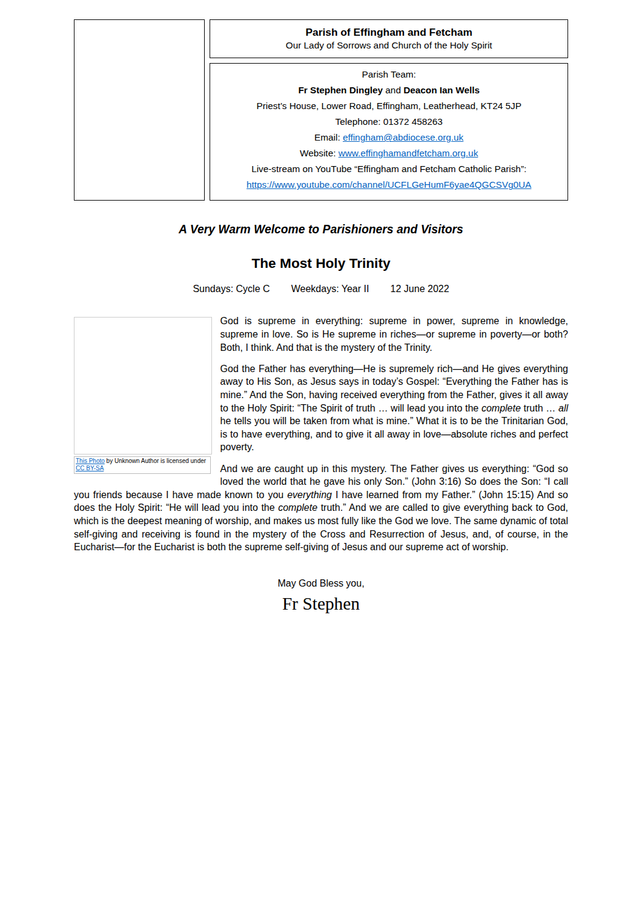Parish of Effingham and Fetcham Our Lady of Sorrows and Church of the Holy Spirit
Parish Team:
Fr Stephen Dingley and Deacon Ian Wells
Priest’s House, Lower Road, Effingham, Leatherhead, KT24 5JP
Telephone: 01372 458263
Email: effingham@abdiocese.org.uk
Website: www.effinghamandfetcham.org.uk
Live-stream on YouTube “Effingham and Fetcham Catholic Parish”:
https://www.youtube.com/channel/UCFLGeHumF6yae4QGCSVg0UA
A Very Warm Welcome to Parishioners and Visitors
The Most Holy Trinity
Sundays: Cycle C Weekdays: Year II 12 June 2022
This Photo by Unknown Author is licensed under CC BY-SA
God is supreme in everything: supreme in power, supreme in knowledge, supreme in love. So is He supreme in riches—or supreme in poverty—or both? Both, I think. And that is the mystery of the Trinity.
God the Father has everything—He is supremely rich—and He gives everything away to His Son, as Jesus says in today’s Gospel: “Everything the Father has is mine.” And the Son, having received everything from the Father, gives it all away to the Holy Spirit: “The Spirit of truth … will lead you into the complete truth … all he tells you will be taken from what is mine.” What it is to be the Trinitarian God, is to have everything, and to give it all away in love—absolute riches and perfect poverty.
And we are caught up in this mystery. The Father gives us everything: “God so loved the world that he gave his only Son.” (John 3:16) So does the Son: “I call you friends because I have made known to you everything I have learned from my Father.” (John 15:15) And so does the Holy Spirit: “He will lead you into the complete truth.” And we are called to give everything back to God, which is the deepest meaning of worship, and makes us most fully like the God we love. The same dynamic of total self-giving and receiving is found in the mystery of the Cross and Resurrection of Jesus, and, of course, in the Eucharist—for the Eucharist is both the supreme self-giving of Jesus and our supreme act of worship.
May God Bless you,
Fr Stephen